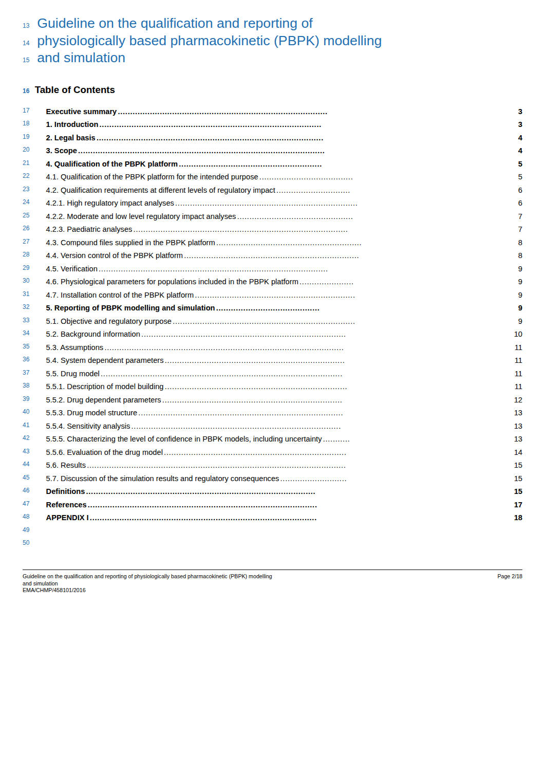13 Guideline on the qualification and reporting of
14 physiologically based pharmacokinetic (PBPK) modelling
15 and simulation
16 Table of Contents
| 17 | Executive summary ..................................................................................... 3 |
| 18 | 1. Introduction .......................................................................................... 3 |
| 19 | 2. Legal basis ............................................................................................ 4 |
| 20 | 3. Scope .................................................................................................... 4 |
| 21 | 4. Qualification of the PBPK platform .......................................................... 5 |
| 22 | 4.1. Qualification of the PBPK platform for the intended purpose ...................................... 5 |
| 23 | 4.2. Qualification requirements at different levels of regulatory impact .............................. 6 |
| 24 | 4.2.1. High regulatory impact analyses .......................................................................... 6 |
| 25 | 4.2.2. Moderate and low level regulatory impact analyses ............................................... 7 |
| 26 | 4.2.3. Paediatric analyses ....................................................................................... 7 |
| 27 | 4.3. Compound files supplied in the PBPK platform ........................................................... 8 |
| 28 | 4.4. Version control of the PBPK platform ....................................................................... 8 |
| 29 | 4.5. Verification ............................................................................................. 9 |
| 30 | 4.6. Physiological parameters for populations included in the PBPK platform ...................... 9 |
| 31 | 4.7. Installation control of the PBPK platform ................................................................. 9 |
| 32 | 5. Reporting of PBPK modelling and simulation .......................................... 9 |
| 33 | 5.1. Objective and regulatory purpose .......................................................................... 9 |
| 34 | 5.2. Background information ................................................................................... 10 |
| 35 | 5.3. Assumptions ................................................................................................. 11 |
| 36 | 5.4. System dependent parameters ......................................................................... 11 |
| 37 | 5.5. Drug model .................................................................................................. 11 |
| 38 | 5.5.1. Description of model building .......................................................................... 11 |
| 39 | 5.5.2. Drug dependent parameters ......................................................................... 12 |
| 40 | 5.5.3. Drug model structure ................................................................................... 13 |
| 41 | 5.5.4. Sensitivity analysis ..................................................................................... 13 |
| 42 | 5.5.5. Characterizing the level of confidence in PBPK models, including uncertainty ........... 13 |
| 43 | 5.5.6. Evaluation of the drug model .......................................................................... 14 |
| 44 | 5.6. Results ......................................................................................................... 15 |
| 45 | 5.7. Discussion of the simulation results and regulatory consequences ........................... 15 |
| 46 | Definitions ............................................................................................. 15 |
| 47 | References ............................................................................................. 17 |
| 48 | APPENDIX I ............................................................................................ 18 |
| 49 | |
| 50 | |
Guideline on the qualification and reporting of physiologically based pharmacokinetic (PBPK) modelling
and simulation
EMA/CHMP/458101/2016
Page 2/18